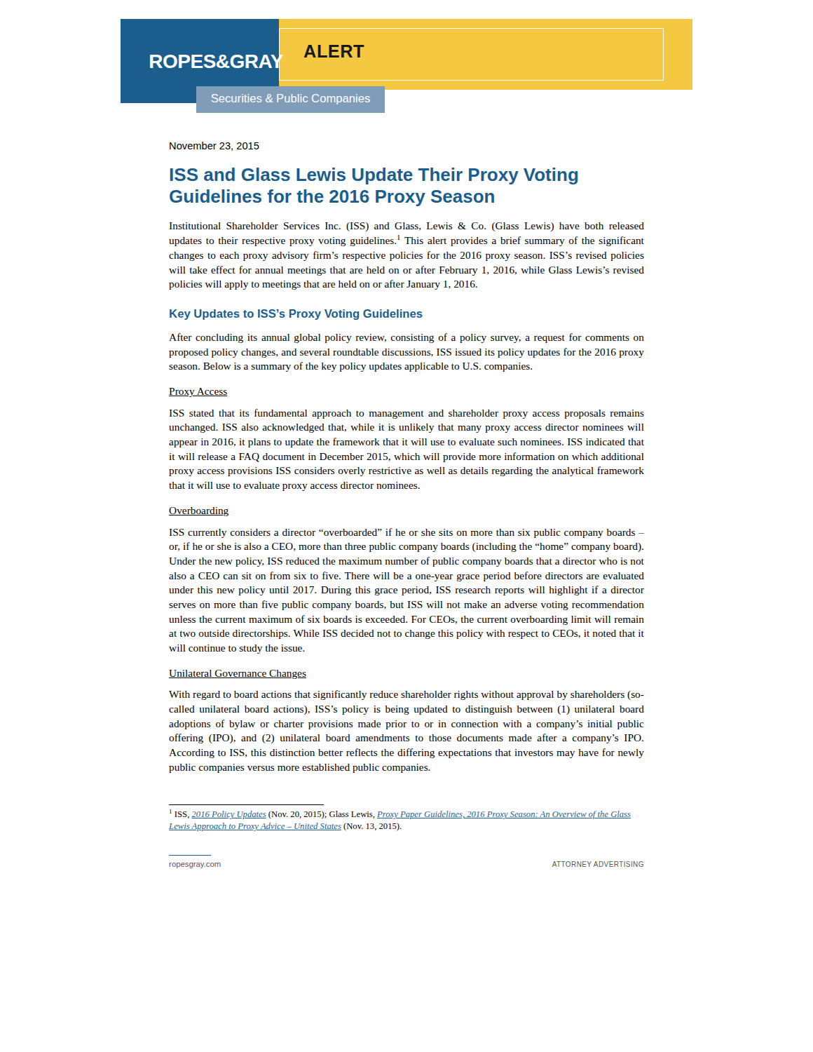ROPES&GRAY
ALERT
Securities & Public Companies
November 23, 2015
ISS and Glass Lewis Update Their Proxy Voting Guidelines for the 2016 Proxy Season
Institutional Shareholder Services Inc. (ISS) and Glass, Lewis & Co. (Glass Lewis) have both released updates to their respective proxy voting guidelines.1 This alert provides a brief summary of the significant changes to each proxy advisory firm’s respective policies for the 2016 proxy season. ISS’s revised policies will take effect for annual meetings that are held on or after February 1, 2016, while Glass Lewis’s revised policies will apply to meetings that are held on or after January 1, 2016.
Key Updates to ISS’s Proxy Voting Guidelines
After concluding its annual global policy review, consisting of a policy survey, a request for comments on proposed policy changes, and several roundtable discussions, ISS issued its policy updates for the 2016 proxy season. Below is a summary of the key policy updates applicable to U.S. companies.
Proxy Access
ISS stated that its fundamental approach to management and shareholder proxy access proposals remains unchanged. ISS also acknowledged that, while it is unlikely that many proxy access director nominees will appear in 2016, it plans to update the framework that it will use to evaluate such nominees. ISS indicated that it will release a FAQ document in December 2015, which will provide more information on which additional proxy access provisions ISS considers overly restrictive as well as details regarding the analytical framework that it will use to evaluate proxy access director nominees.
Overboarding
ISS currently considers a director “overboarded” if he or she sits on more than six public company boards – or, if he or she is also a CEO, more than three public company boards (including the “home” company board). Under the new policy, ISS reduced the maximum number of public company boards that a director who is not also a CEO can sit on from six to five. There will be a one-year grace period before directors are evaluated under this new policy until 2017. During this grace period, ISS research reports will highlight if a director serves on more than five public company boards, but ISS will not make an adverse voting recommendation unless the current maximum of six boards is exceeded. For CEOs, the current overboarding limit will remain at two outside directorships. While ISS decided not to change this policy with respect to CEOs, it noted that it will continue to study the issue.
Unilateral Governance Changes
With regard to board actions that significantly reduce shareholder rights without approval by shareholders (so-called unilateral board actions), ISS’s policy is being updated to distinguish between (1) unilateral board adoptions of bylaw or charter provisions made prior to or in connection with a company’s initial public offering (IPO), and (2) unilateral board amendments to those documents made after a company’s IPO. According to ISS, this distinction better reflects the differing expectations that investors may have for newly public companies versus more established public companies.
1 ISS, 2016 Policy Updates (Nov. 20, 2015); Glass Lewis, Proxy Paper Guidelines, 2016 Proxy Season: An Overview of the Glass Lewis Approach to Proxy Advice – United States (Nov. 13, 2015).
ropesgray.com ATTORNEY ADVERTISING